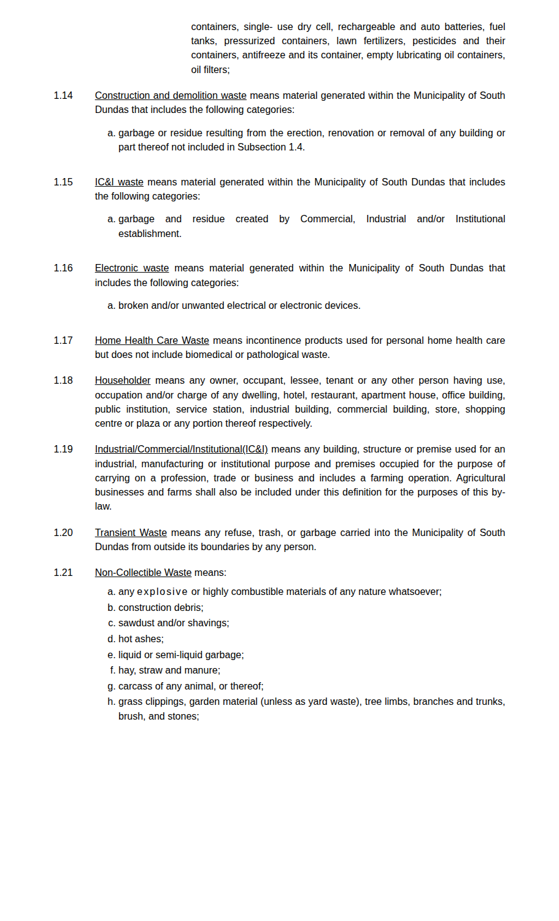containers, single- use dry cell, rechargeable and auto batteries, fuel tanks, pressurized containers, lawn fertilizers, pesticides and their containers, antifreeze and its container, empty lubricating oil containers, oil filters;
1.14
Construction and demolition waste means material generated within the Municipality of South Dundas that includes the following categories:
garbage or residue resulting from the erection, renovation or removal of any building or part thereof not included in Subsection 1.4.
1.15
IC&I waste means material generated within the Municipality of South Dundas that includes the following categories:
garbage and residue created by Commercial, Industrial and/or Institutional establishment.
1.16
Electronic waste means material generated within the Municipality of South Dundas that includes the following categories:
broken and/or unwanted electrical or electronic devices.
1.17
Home Health Care Waste means incontinence products used for personal home health care but does not include biomedical or pathological waste.
1.18
Householder means any owner, occupant, lessee, tenant or any other person having use, occupation and/or charge of any dwelling, hotel, restaurant, apartment house, office building, public institution, service station, industrial building, commercial building, store, shopping centre or plaza or any portion thereof respectively.
1.19
Industrial/Commercial/Institutional(IC&I) means any building, structure or premise used for an industrial, manufacturing or institutional purpose and premises occupied for the purpose of carrying on a profession, trade or business and includes a farming operation. Agricultural businesses and farms shall also be included under this definition for the purposes of this by-law.
1.20
Transient Waste means any refuse, trash, or garbage carried into the Municipality of South Dundas from outside its boundaries by any person.
1.21
Non-Collectible Waste means:
any explosive or highly combustible materials of any nature whatsoever;
construction debris;
sawdust and/or shavings;
hot ashes;
liquid or semi-liquid garbage;
hay, straw and manure;
carcass of any animal, or thereof;
grass clippings, garden material (unless as yard waste), tree limbs, branches and trunks, brush, and stones;